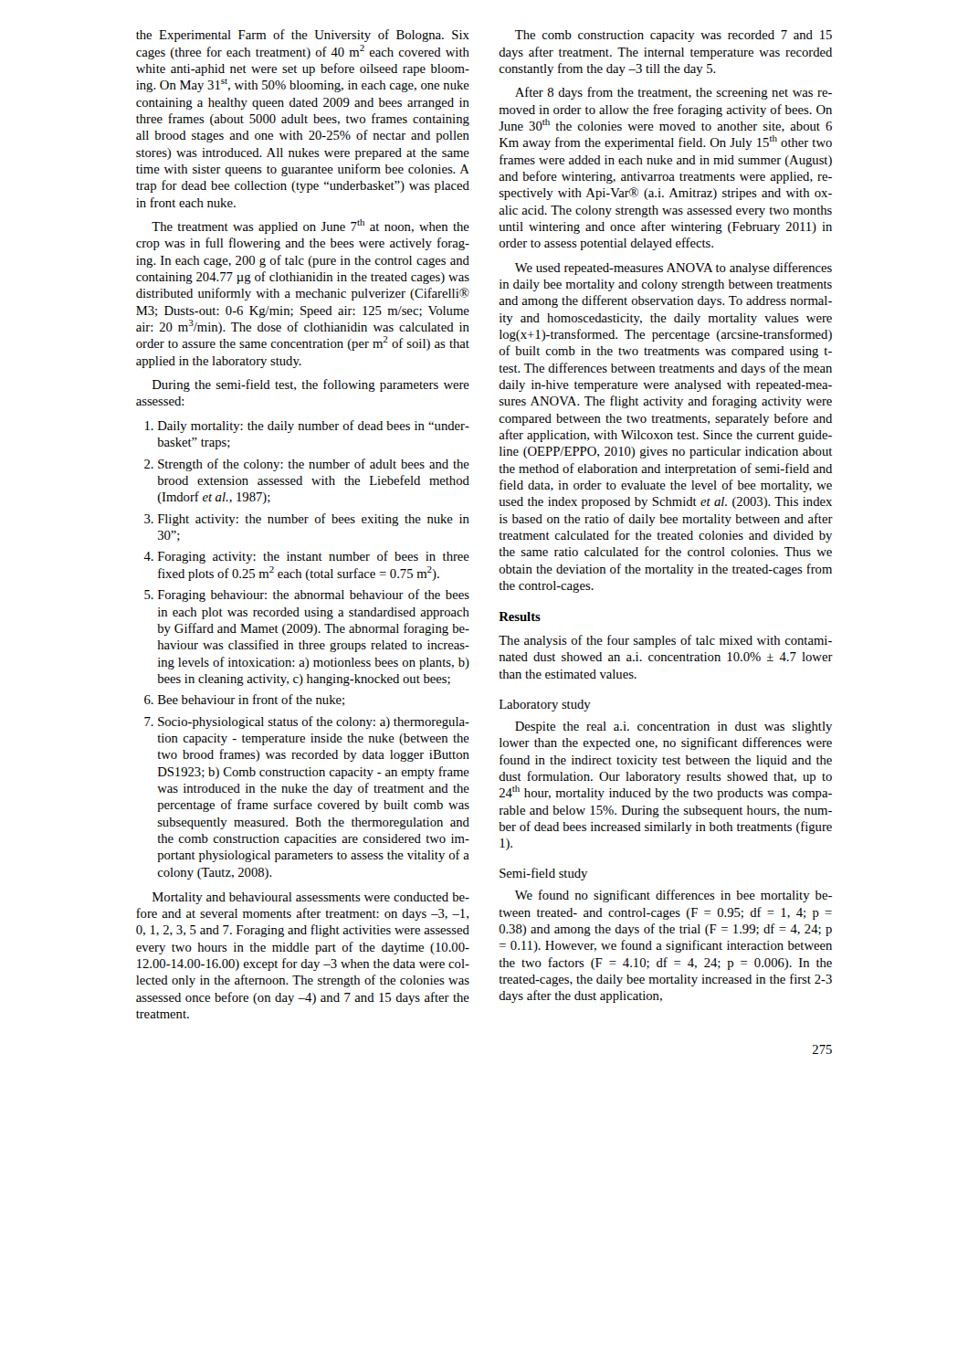the Experimental Farm of the University of Bologna. Six cages (three for each treatment) of 40 m2 each covered with white anti-aphid net were set up before oilseed rape blooming. On May 31st, with 50% blooming, in each cage, one nuke containing a healthy queen dated 2009 and bees arranged in three frames (about 5000 adult bees, two frames containing all brood stages and one with 20-25% of nectar and pollen stores) was introduced. All nukes were prepared at the same time with sister queens to guarantee uniform bee colonies. A trap for dead bee collection (type “underbasket”) was placed in front each nuke.
The treatment was applied on June 7th at noon, when the crop was in full flowering and the bees were actively foraging. In each cage, 200 g of talc (pure in the control cages and containing 204.77 µg of clothianidin in the treated cages) was distributed uniformly with a mechanic pulverizer (Cifarelli® M3; Dusts-out: 0-6 Kg/min; Speed air: 125 m/sec; Volume air: 20 m3/min). The dose of clothianidin was calculated in order to assure the same concentration (per m2 of soil) as that applied in the laboratory study.
During the semi-field test, the following parameters were assessed:
Daily mortality: the daily number of dead bees in “underbasket” traps;
Strength of the colony: the number of adult bees and the brood extension assessed with the Liebefeld method (Imdorf et al., 1987);
Flight activity: the number of bees exiting the nuke in 30”;
Foraging activity: the instant number of bees in three fixed plots of 0.25 m2 each (total surface = 0.75 m2).
Foraging behaviour: the abnormal behaviour of the bees in each plot was recorded using a standardised approach by Giffard and Mamet (2009). The abnormal foraging behaviour was classified in three groups related to increasing levels of intoxication: a) motionless bees on plants, b) bees in cleaning activity, c) hanging-knocked out bees;
Bee behaviour in front of the nuke;
Socio-physiological status of the colony: a) thermoregulation capacity - temperature inside the nuke (between the two brood frames) was recorded by data logger iButton DS1923; b) Comb construction capacity - an empty frame was introduced in the nuke the day of treatment and the percentage of frame surface covered by built comb was subsequently measured. Both the thermoregulation and the comb construction capacities are considered two important physiological parameters to assess the vitality of a colony (Tautz, 2008).
Mortality and behavioural assessments were conducted before and at several moments after treatment: on days –3, –1, 0, 1, 2, 3, 5 and 7. Foraging and flight activities were assessed every two hours in the middle part of the daytime (10.00-12.00-14.00-16.00) except for day –3 when the data were collected only in the afternoon. The strength of the colonies was assessed once before (on day –4) and 7 and 15 days after the treatment.
The comb construction capacity was recorded 7 and 15 days after treatment. The internal temperature was recorded constantly from the day –3 till the day 5.
After 8 days from the treatment, the screening net was removed in order to allow the free foraging activity of bees. On June 30th the colonies were moved to another site, about 6 Km away from the experimental field. On July 15th other two frames were added in each nuke and in mid summer (August) and before wintering, antivarroa treatments were applied, respectively with Api-Var® (a.i. Amitraz) stripes and with oxalic acid. The colony strength was assessed every two months until wintering and once after wintering (February 2011) in order to assess potential delayed effects.
We used repeated-measures ANOVA to analyse differences in daily bee mortality and colony strength between treatments and among the different observation days. To address normality and homoscedasticity, the daily mortality values were log(x+1)-transformed. The percentage (arcsine-transformed) of built comb in the two treatments was compared using t-test. The differences between treatments and days of the mean daily in-hive temperature were analysed with repeated-measures ANOVA. The flight activity and foraging activity were compared between the two treatments, separately before and after application, with Wilcoxon test. Since the current guideline (OEPP/EPPO, 2010) gives no particular indication about the method of elaboration and interpretation of semi-field and field data, in order to evaluate the level of bee mortality, we used the index proposed by Schmidt et al. (2003). This index is based on the ratio of daily bee mortality between and after treatment calculated for the treated colonies and divided by the same ratio calculated for the control colonies. Thus we obtain the deviation of the mortality in the treated-cages from the control-cages.
Results
The analysis of the four samples of talc mixed with contaminated dust showed an a.i. concentration 10.0% ± 4.7 lower than the estimated values.
Laboratory study
Despite the real a.i. concentration in dust was slightly lower than the expected one, no significant differences were found in the indirect toxicity test between the liquid and the dust formulation. Our laboratory results showed that, up to 24th hour, mortality induced by the two products was comparable and below 15%. During the subsequent hours, the number of dead bees increased similarly in both treatments (figure 1).
Semi-field study
We found no significant differences in bee mortality between treated- and control-cages (F = 0.95; df = 1, 4; p = 0.38) and among the days of the trial (F = 1.99; df = 4, 24; p = 0.11). However, we found a significant interaction between the two factors (F = 4.10; df = 4, 24; p = 0.006). In the treated-cages, the daily bee mortality increased in the first 2-3 days after the dust application,
275